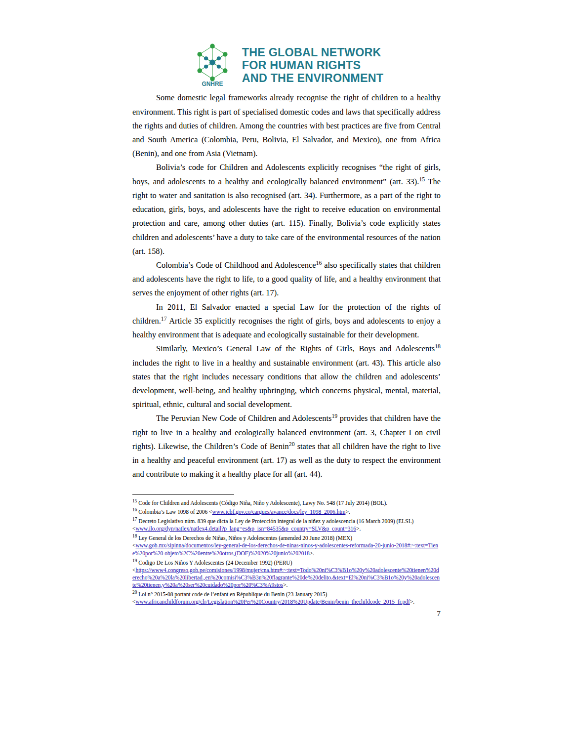GNHRE
THE GLOBAL NETWORK
FOR HUMAN RIGHTS
AND THE ENVIRONMENT
Some domestic legal frameworks already recognise the right of children to a healthy environment. This right is part of specialised domestic codes and laws that specifically address the rights and duties of children. Among the countries with best practices are five from Central and South America (Colombia, Peru, Bolivia, El Salvador, and Mexico), one from Africa (Benin), and one from Asia (Vietnam).
Bolivia’s code for Children and Adolescents explicitly recognises “the right of girls, boys, and adolescents to a healthy and ecologically balanced environment” (art. 33).15 The right to water and sanitation is also recognised (art. 34). Furthermore, as a part of the right to education, girls, boys, and adolescents have the right to receive education on environmental protection and care, among other duties (art. 115). Finally, Bolivia’s code explicitly states children and adolescents’ have a duty to take care of the environmental resources of the nation (art. 158).
Colombia’s Code of Childhood and Adolescence16 also specifically states that children and adolescents have the right to life, to a good quality of life, and a healthy environment that serves the enjoyment of other rights (art. 17).
In 2011, El Salvador enacted a special Law for the protection of the rights of children.17 Article 35 explicitly recognises the right of girls, boys and adolescents to enjoy a healthy environment that is adequate and ecologically sustainable for their development.
Similarly, Mexico’s General Law of the Rights of Girls, Boys and Adolescents18 includes the right to live in a healthy and sustainable environment (art. 43). This article also states that the right includes necessary conditions that allow the children and adolescents’ development, well-being, and healthy upbringing, which concerns physical, mental, material, spiritual, ethnic, cultural and social development.
The Peruvian New Code of Children and Adolescents19 provides that children have the right to live in a healthy and ecologically balanced environment (art. 3, Chapter I on civil rights). Likewise, the Children’s Code of Benin20 states that all children have the right to live in a healthy and peaceful environment (art. 17) as well as the duty to respect the environment and contribute to making it a healthy place for all (art. 44).
15 Code for Children and Adolescents (Código Niña, Niño y Adolescente), Lawy No. 548 (17 July 2014) (BOL).
16 Colombia’s Law 1098 of 2006 <www.icbf.gov.co/cargues/avance/docs/ley_1098_2006.htm>.
17 Decreto Legislativo núm. 839 que dicta la Ley de Protección integral de la niñez y adolescencia (16 March 2009) (ELSL)
<www.ilo.org/dyn/natlex/natlex4.detail?p_lang=es&p_isn=84535&p_country=SLV&p_count=316>.
18 Ley General de los Derechos de Niñas, Niños y Adolescentes (amended 20 June 2018) (MEX)
<www.gob.mx/sipinna/documentos/ley-general-de-los-derechos-de-ninas-ninos-y-adolescentes-reformada-20-junio-2018#:~:text=Tiene%20por%20 objeto%2C%20entre%20otros,(DOF)%2020%20junio%202018>.
19 Codigo De Los Niños Y Adolescentes (24 December 1992) (PERU)
<https://www4.congreso.gob.pe/comisiones/1998/mujer/cna.htm#:~:text=Todo%20ni%C3%B1o%20y%20adolescente%20tienen%20derecho%20a%20la%20libertad.,en%20comisi%C3%B3n%20flagrante%20de%20delito.&text=El%20ni%C3%B1o%20y%20adolescente%20tienen,y%20a%20ser%20cuidado%20por%20%C3%A9stos>.
20 Loi n° 2015-08 portant code de l’enfant en République du Benin (23 January 2015)
<www.africanchildforum.org/clr/Legislation%20Per%20Country/2018%20Update/Benin/benin_thechildcode_2015_fr.pdf>.
7